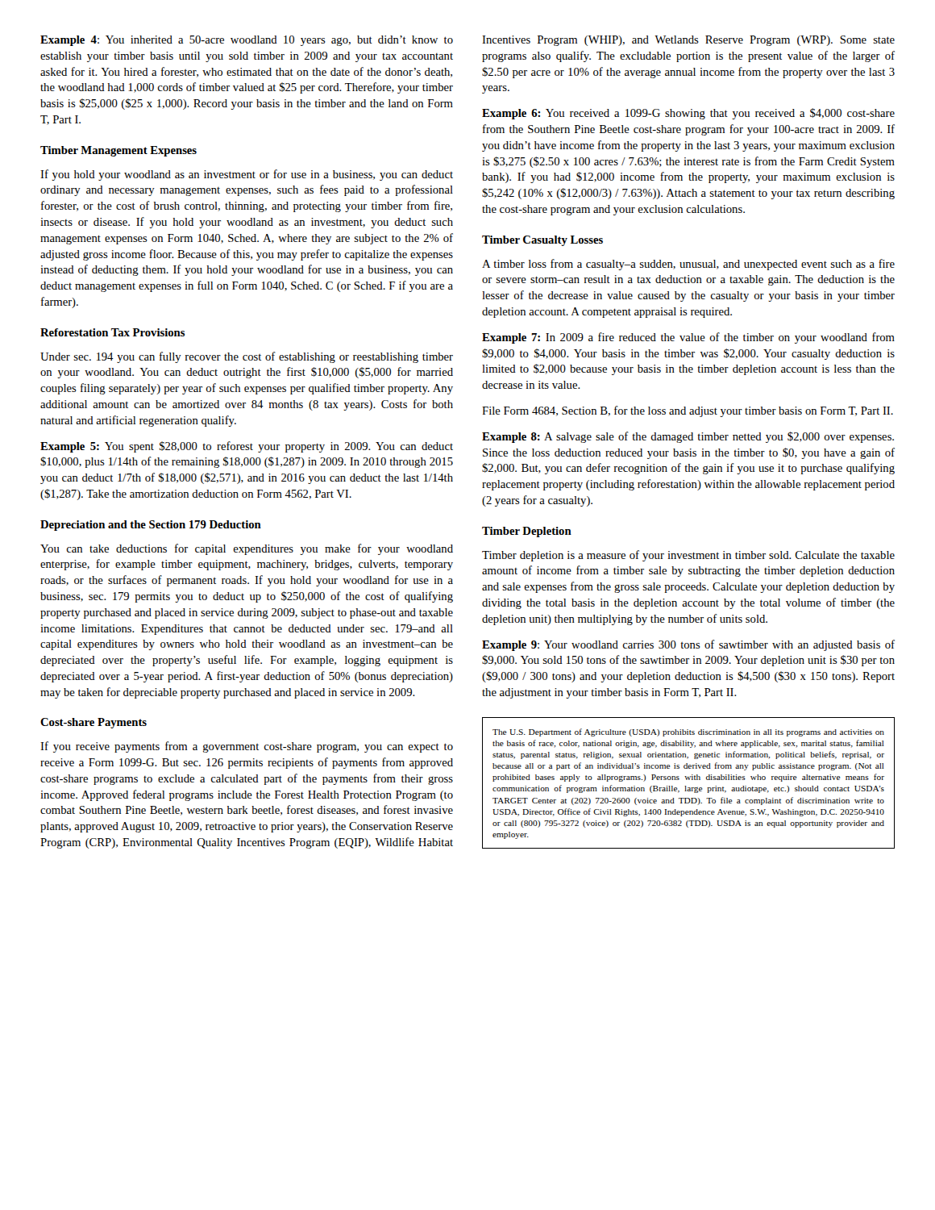Example 4: You inherited a 50-acre woodland 10 years ago, but didn’t know to establish your timber basis until you sold timber in 2009 and your tax accountant asked for it. You hired a forester, who estimated that on the date of the donor’s death, the woodland had 1,000 cords of timber valued at $25 per cord. Therefore, your timber basis is $25,000 ($25 x 1,000). Record your basis in the timber and the land on Form T, Part I.
Timber Management Expenses
If you hold your woodland as an investment or for use in a business, you can deduct ordinary and necessary management expenses, such as fees paid to a professional forester, or the cost of brush control, thinning, and protecting your timber from fire, insects or disease. If you hold your woodland as an investment, you deduct such management expenses on Form 1040, Sched. A, where they are subject to the 2% of adjusted gross income floor. Because of this, you may prefer to capitalize the expenses instead of deducting them. If you hold your woodland for use in a business, you can deduct management expenses in full on Form 1040, Sched. C (or Sched. F if you are a farmer).
Reforestation Tax Provisions
Under sec. 194 you can fully recover the cost of establishing or reestablishing timber on your woodland. You can deduct outright the first $10,000 ($5,000 for married couples filing separately) per year of such expenses per qualified timber property. Any additional amount can be amortized over 84 months (8 tax years). Costs for both natural and artificial regeneration qualify.
Example 5: You spent $28,000 to reforest your property in 2009. You can deduct $10,000, plus 1/14th of the remaining $18,000 ($1,287) in 2009. In 2010 through 2015 you can deduct 1/7th of $18,000 ($2,571), and in 2016 you can deduct the last 1/14th ($1,287). Take the amortization deduction on Form 4562, Part VI.
Depreciation and the Section 179 Deduction
You can take deductions for capital expenditures you make for your woodland enterprise, for example timber equipment, machinery, bridges, culverts, temporary roads, or the surfaces of permanent roads. If you hold your woodland for use in a business, sec. 179 permits you to deduct up to $250,000 of the cost of qualifying property purchased and placed in service during 2009, subject to phase-out and taxable income limitations. Expenditures that cannot be deducted under sec. 179–and all capital expenditures by owners who hold their woodland as an investment–can be depreciated over the property’s useful life. For example, logging equipment is depreciated over a 5-year period. A first-year deduction of 50% (bonus depreciation) may be taken for depreciable property purchased and placed in service in 2009.
Cost-share Payments
If you receive payments from a government cost-share program, you can expect to receive a Form 1099-G. But sec. 126 permits recipients of payments from approved cost-share programs to exclude a calculated part of the payments from their gross income. Approved federal programs include the Forest Health Protection Program (to combat Southern Pine Beetle, western bark beetle, forest diseases, and forest invasive plants, approved August 10, 2009, retroactive to prior years), the Conservation Reserve Program (CRP), Environmental Quality Incentives Program (EQIP), Wildlife Habitat Incentives Program (WHIP), and Wetlands Reserve Program (WRP). Some state programs also qualify. The excludable portion is the present value of the larger of $2.50 per acre or 10% of the average annual income from the property over the last 3 years.
Example 6: You received a 1099-G showing that you received a $4,000 cost-share from the Southern Pine Beetle cost-share program for your 100-acre tract in 2009. If you didn’t have income from the property in the last 3 years, your maximum exclusion is $3,275 ($2.50 x 100 acres / 7.63%; the interest rate is from the Farm Credit System bank). If you had $12,000 income from the property, your maximum exclusion is $5,242 (10% x ($12,000/3) / 7.63%)). Attach a statement to your tax return describing the cost-share program and your exclusion calculations.
Timber Casualty Losses
A timber loss from a casualty–a sudden, unusual, and unexpected event such as a fire or severe storm–can result in a tax deduction or a taxable gain. The deduction is the lesser of the decrease in value caused by the casualty or your basis in your timber depletion account. A competent appraisal is required.
Example 7: In 2009 a fire reduced the value of the timber on your woodland from $9,000 to $4,000. Your basis in the timber was $2,000. Your casualty deduction is limited to $2,000 because your basis in the timber depletion account is less than the decrease in its value.
File Form 4684, Section B, for the loss and adjust your timber basis on Form T, Part II.
Example 8: A salvage sale of the damaged timber netted you $2,000 over expenses. Since the loss deduction reduced your basis in the timber to $0, you have a gain of $2,000. But, you can defer recognition of the gain if you use it to purchase qualifying replacement property (including reforestation) within the allowable replacement period (2 years for a casualty).
Timber Depletion
Timber depletion is a measure of your investment in timber sold. Calculate the taxable amount of income from a timber sale by subtracting the timber depletion deduction and sale expenses from the gross sale proceeds. Calculate your depletion deduction by dividing the total basis in the depletion account by the total volume of timber (the depletion unit) then multiplying by the number of units sold.
Example 9: Your woodland carries 300 tons of sawtimber with an adjusted basis of $9,000. You sold 150 tons of the sawtimber in 2009. Your depletion unit is $30 per ton ($9,000 / 300 tons) and your depletion deduction is $4,500 ($30 x 150 tons). Report the adjustment in your timber basis in Form T, Part II.
The U.S. Department of Agriculture (USDA) prohibits discrimination in all its programs and activities on the basis of race, color, national origin, age, disability, and where applicable, sex, marital status, familial status, parental status, religion, sexual orientation, genetic information, political beliefs, reprisal, or because all or a part of an individual’s income is derived from any public assistance program. (Not all prohibited bases apply to allprograms.) Persons with disabilities who require alternative means for communication of program information (Braille, large print, audiotape, etc.) should contact USDA’s TARGET Center at (202) 720-2600 (voice and TDD). To file a complaint of discrimination write to USDA, Director, Office of Civil Rights, 1400 Independence Avenue, S.W., Washington, D.C. 20250-9410 or call (800) 795-3272 (voice) or (202) 720-6382 (TDD). USDA is an equal opportunity provider and employer.